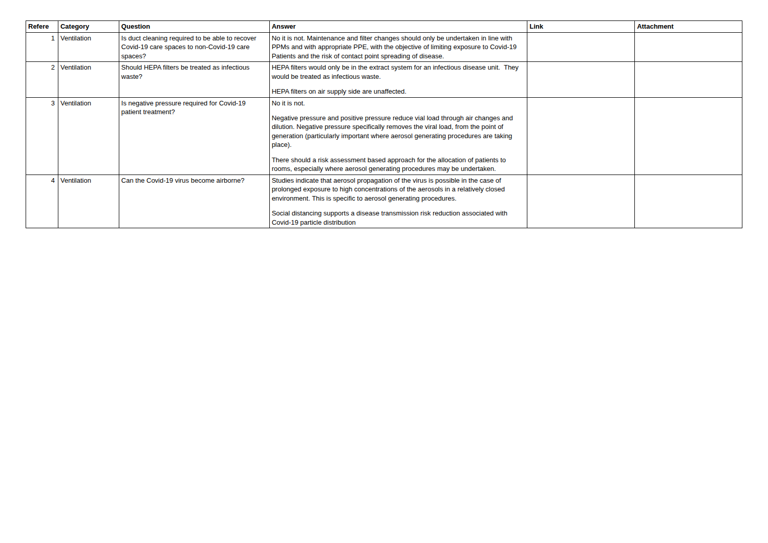| Refere | Category | Question | Answer | Link | Attachment |
| --- | --- | --- | --- | --- | --- |
| 1 | Ventilation | Is duct cleaning required to be able to recover Covid-19 care spaces to non-Covid-19 care spaces? | No it is not. Maintenance and filter changes should only be undertaken in line with PPMs and with appropriate PPE, with the objective of limiting exposure to Covid-19 Patients and the risk of contact point spreading of disease. | | |
| 2 | Ventilation | Should HEPA filters be treated as infectious waste? | HEPA filters would only be in the extract system for an infectious disease unit. They would be treated as infectious waste. HEPA filters on air supply side are unaffected. | | |
| 3 | Ventilation | Is negative pressure required for Covid-19 patient treatment? | No it is not. Negative pressure and positive pressure reduce vial load through air changes and dilution. Negative pressure specifically removes the viral load, from the point of generation (particularly important where aerosol generating procedures are taking place). There should a risk assessment based approach for the allocation of patients to rooms, especially where aerosol generating procedures may be undertaken. | | |
| 4 | Ventilation | Can the Covid-19 virus become airborne? | Studies indicate that aerosol propagation of the virus is possible in the case of prolonged exposure to high concentrations of the aerosols in a relatively closed environment. This is specific to aerosol generating procedures. Social distancing supports a disease transmission risk reduction associated with Covid-19 particle distribution | | |